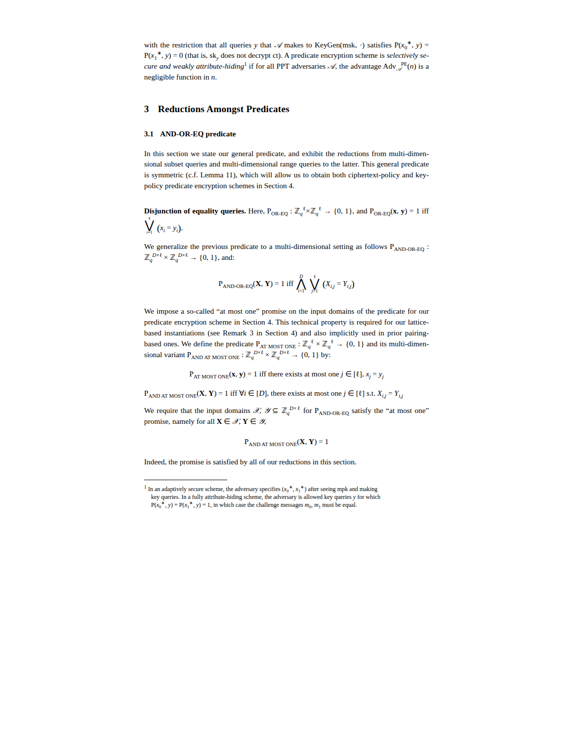with the restriction that all queries y that 𝒜 makes to KeyGen(msk, ·) satisfies P(x0∗, y) = P(x1∗, y) = 0 (that is, sky does not decrypt ct). A predicate encryption scheme is selectively secure and weakly attribute-hiding1 if for all PPT adversaries 𝒜, the advantage Adv𝒜PE(n) is a negligible function in n.
3 Reductions Amongst Predicates
3.1 AND-OR-EQ predicate
In this section we state our general predicate, and exhibit the reductions from multi-dimensional subset queries and multi-dimensional range queries to the latter. This general predicate is symmetric (c.f. Lemma 11), which will allow us to obtain both ciphertext-policy and key-policy predicate encryption schemes in Section 4.
Disjunction of equality queries. Here, POR-EQ : ℤqℓ×ℤqℓ → {0, 1}, and POR-EQ(x, y) = 1 iff ℓ⋁i=1 (xi = yi).
We generalize the previous predicate to a multi-dimensional setting as follows PAND-OR-EQ : ℤqD×ℓ × ℤqD×ℓ → {0, 1}, and:
PAND-OR-EQ(X, Y) = 1 iff D⋀i=1 ℓ⋁j=1 (Xi,j = Yi,j)
We impose a so-called “at most one” promise on the input domains of the predicate for our predicate encryption scheme in Section 4. This technical property is required for our lattice-based instantiations (see Remark 3 in Section 4) and also implicitly used in prior pairing-based ones. We define the predicate PAT MOST ONE : ℤqℓ × ℤqℓ → {0, 1} and its multi-dimensional variant PAND AT MOST ONE : ℤqD×ℓ × ℤqD×ℓ → {0, 1} by:
PAT MOST ONE(x, y) = 1 iff there exists at most one j ∈ [ℓ], xj = yj
PAND AT MOST ONE(X, Y) = 1 iff ∀i ∈ [D], there exists at most one j ∈ [ℓ] s.t. Xi,j = Yi,j
We require that the input domains 𝒳, 𝒴 ⊆ ℤqD×ℓ for PAND-OR-EQ satisfy the “at most one” promise, namely for all X ∈ 𝒳, Y ∈ 𝒴,
PAND AT MOST ONE(X, Y) = 1
Indeed, the promise is satisfied by all of our reductions in this section.
1 In an adaptively secure scheme, the adversary specifies (x0∗, x1∗) after seeing mpk and making
key queries. In a fully attribute-hiding scheme, the adversary is allowed key queries y for which
P(x0∗, y) = P(x1∗, y) = 1, in which case the challenge messages m0, m1 must be equal.